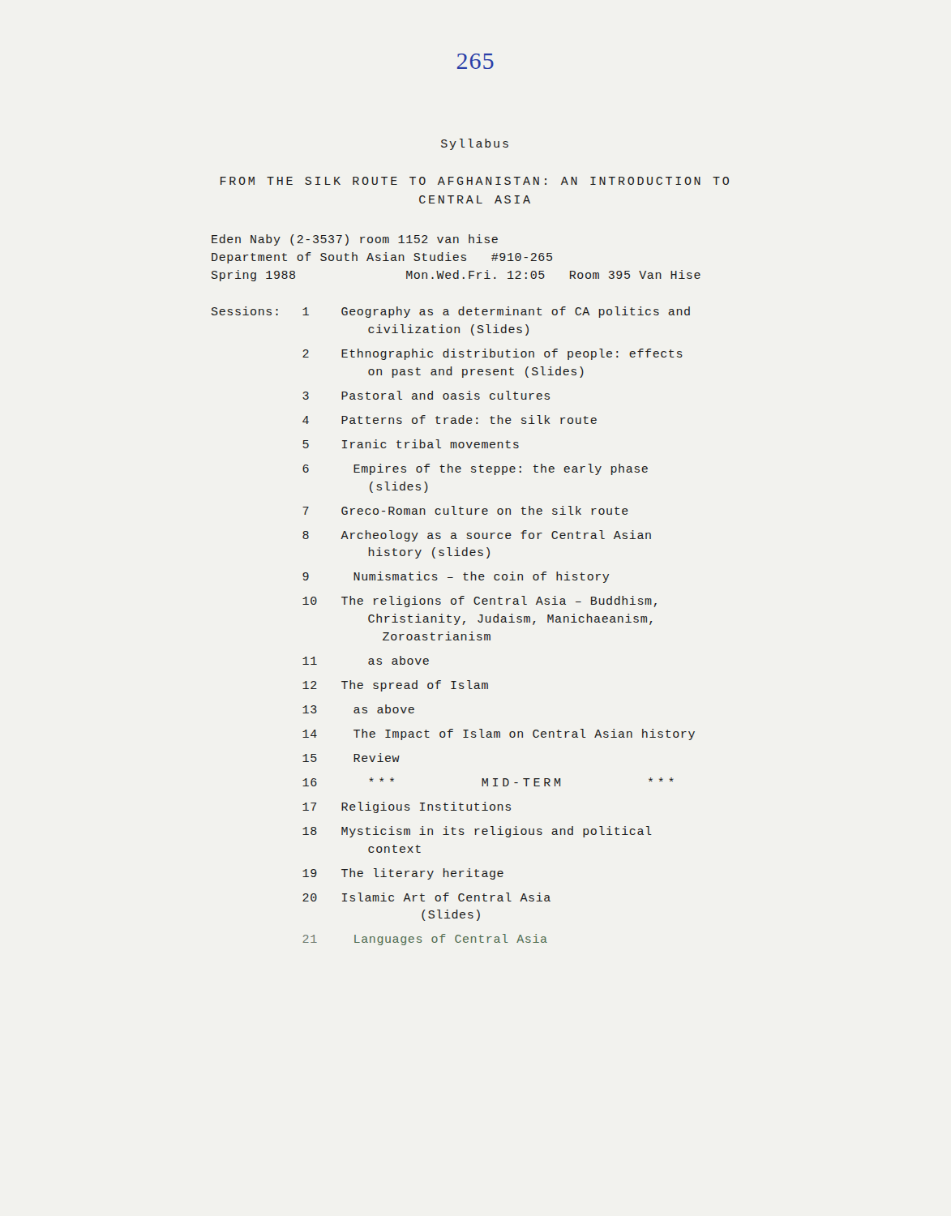265
Syllabus
FROM THE SILK ROUTE TO AFGHANISTAN: AN INTRODUCTION TO
CENTRAL ASIA
Eden Naby (2-3537) room 1152 van hise Department of South Asian Studies #910-265 Spring 1988 Mon.Wed.Fri. 12:05 Room 395 Van Hise
| Sessions: | 1 | Geography as a determinant of CA politics and civilization (Slides) |
| | 2 | Ethnographic distribution of people: effects on past and present (Slides) |
| | 3 | Pastoral and oasis cultures |
| | 4 | Patterns of trade: the silk route |
| | 5 | Iranic tribal movements |
| | 6 | Empires of the steppe: the early phase (slides) |
| | 7 | Greco-Roman culture on the silk route |
| | 8 | Archeology as a source for Central Asian history (slides) |
| | 9 | Numismatics – the coin of history |
| | 10 | The religions of Central Asia – Buddhism, Christianity, Judaism, Manichaeanism, Zoroastrianism |
| | 11 | as above |
| | 12 | The spread of Islam |
| | 13 | as above |
| | 14 | The Impact of Islam on Central Asian history |
| | 15 | Review |
| | 16 | *** MID-TERM *** |
| | 17 | Religious Institutions |
| | 18 | Mysticism in its religious and political context |
| | 19 | The literary heritage |
| | 20 | Islamic Art of Central Asia (Slides) |
| | 21 | Languages of Central Asia |